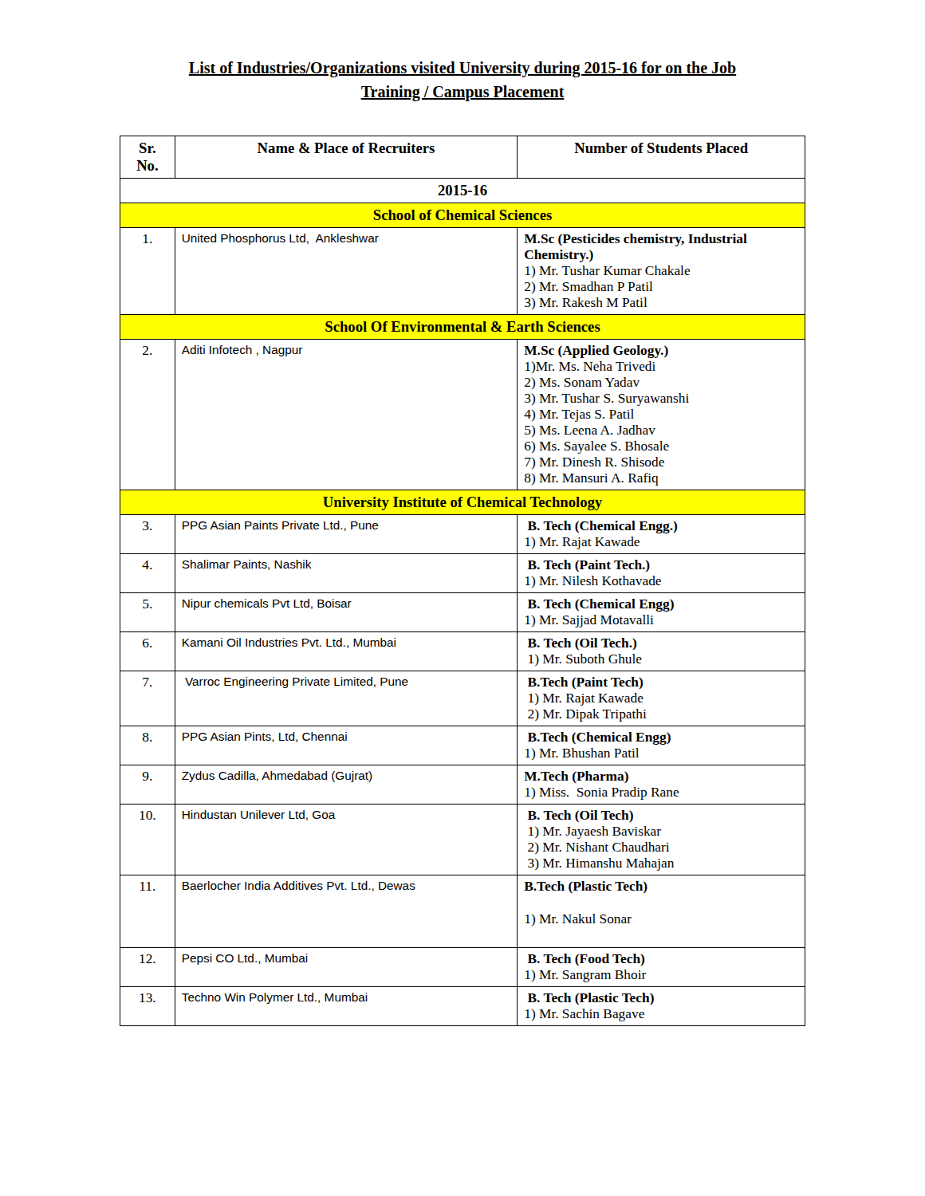List of Industries/Organizations visited University during 2015-16 for on the Job Training / Campus Placement
| Sr. No. | Name & Place of Recruiters | Number of Students Placed |
| --- | --- | --- |
| 2015-16 |
| School of Chemical Sciences |
| 1. | United Phosphorus Ltd, Ankleshwar | M.Sc (Pesticides chemistry, Industrial Chemistry.) 1) Mr. Tushar Kumar Chakale 2) Mr. Smadhan P Patil 3) Mr. Rakesh M Patil |
| School Of Environmental & Earth Sciences |
| 2. | Aditi Infotech , Nagpur | M.Sc (Applied Geology.) 1)Mr. Ms. Neha Trivedi 2) Ms. Sonam Yadav 3) Mr. Tushar S. Suryawanshi 4) Mr. Tejas S. Patil 5) Ms. Leena A. Jadhav 6) Ms. Sayalee S. Bhosale 7) Mr. Dinesh R. Shisode 8) Mr. Mansuri A. Rafiq |
| University Institute of Chemical Technology |
| 3. | PPG Asian Paints Private Ltd., Pune | B. Tech (Chemical Engg.) 1) Mr. Rajat Kawade |
| 4. | Shalimar Paints, Nashik | B. Tech (Paint Tech.) 1) Mr. Nilesh Kothavade |
| 5. | Nipur chemicals Pvt Ltd, Boisar | B. Tech (Chemical Engg) 1) Mr. Sajjad Motavalli |
| 6. | Kamani Oil Industries Pvt. Ltd., Mumbai | B. Tech (Oil Tech.) 1) Mr. Suboth Ghule |
| 7. | Varroc Engineering Private Limited, Pune | B.Tech (Paint Tech) 1) Mr. Rajat Kawade 2) Mr. Dipak Tripathi |
| 8. | PPG Asian Pints, Ltd, Chennai | B.Tech (Chemical Engg) 1) Mr. Bhushan Patil |
| 9. | Zydus Cadilla, Ahmedabad (Gujrat) | M.Tech (Pharma) 1) Miss. Sonia Pradip Rane |
| 10. | Hindustan Unilever Ltd, Goa | B. Tech (Oil Tech) 1) Mr. Jayaesh Baviskar 2) Mr. Nishant Chaudhari 3) Mr. Himanshu Mahajan |
| 11. | Baerlocher India Additives Pvt. Ltd., Dewas | B.Tech (Plastic Tech) 1) Mr. Nakul Sonar |
| 12. | Pepsi CO Ltd., Mumbai | B. Tech (Food Tech) 1) Mr. Sangram Bhoir |
| 13. | Techno Win Polymer Ltd., Mumbai | B. Tech (Plastic Tech) 1) Mr. Sachin Bagave |